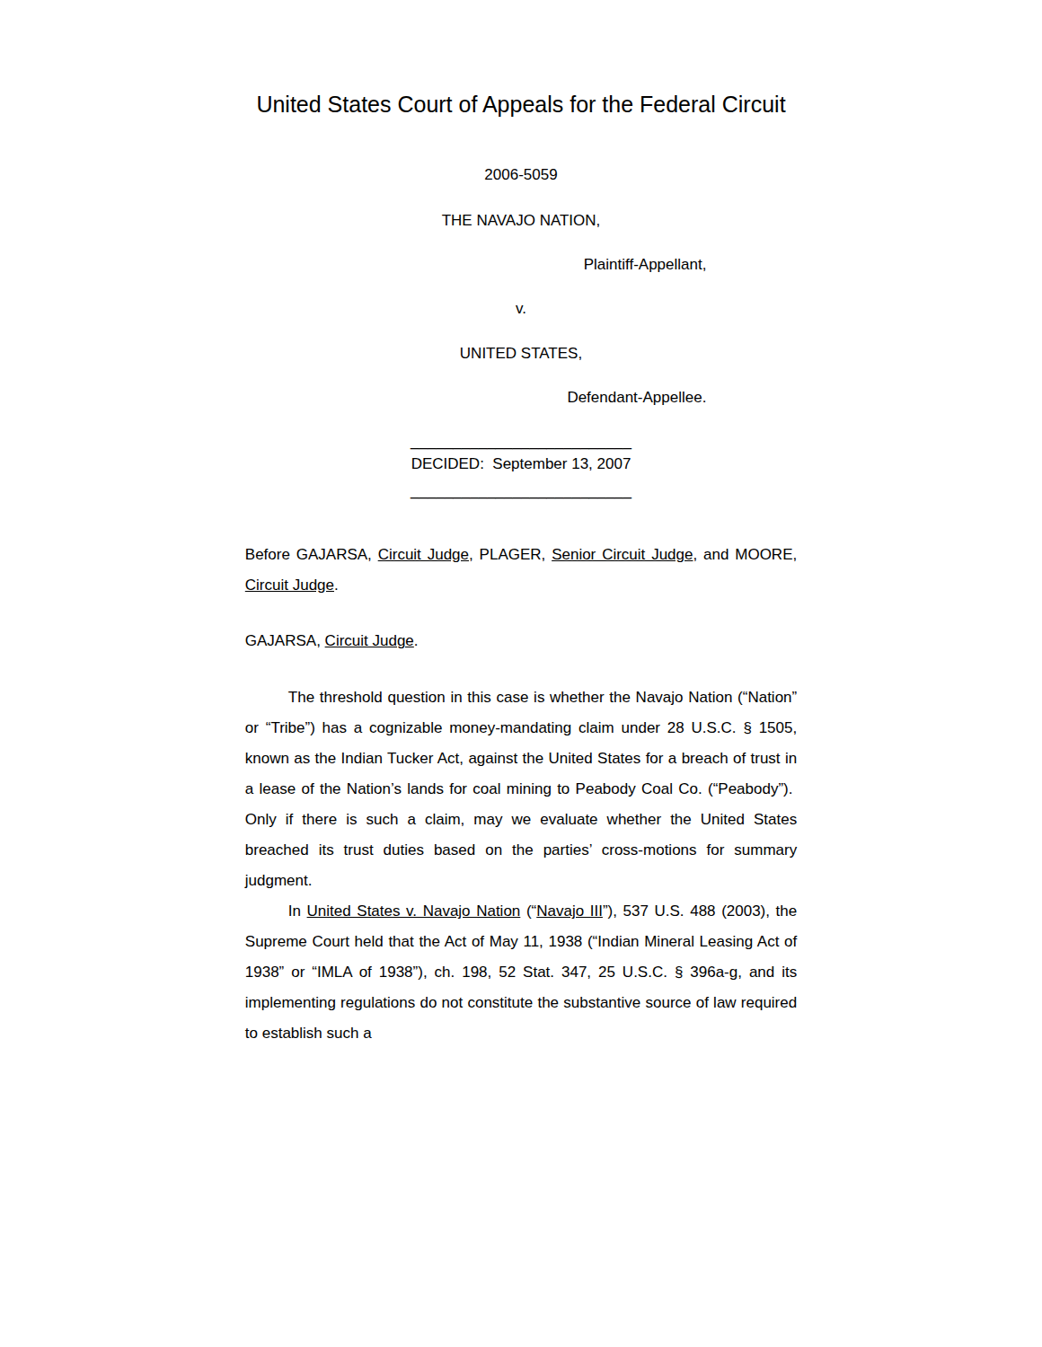United States Court of Appeals for the Federal Circuit
2006-5059
THE NAVAJO NATION,
Plaintiff-Appellant,
v.
UNITED STATES,
Defendant-Appellee.
__________________________
DECIDED: September 13, 2007
__________________________
Before GAJARSA, Circuit Judge, PLAGER, Senior Circuit Judge, and MOORE, Circuit Judge.
GAJARSA, Circuit Judge.
The threshold question in this case is whether the Navajo Nation (“Nation” or “Tribe”) has a cognizable money-mandating claim under 28 U.S.C. § 1505, known as the Indian Tucker Act, against the United States for a breach of trust in a lease of the Nation’s lands for coal mining to Peabody Coal Co. (“Peabody”). Only if there is such a claim, may we evaluate whether the United States breached its trust duties based on the parties’ cross-motions for summary judgment.
In United States v. Navajo Nation (“Navajo III”), 537 U.S. 488 (2003), the Supreme Court held that the Act of May 11, 1938 (“Indian Mineral Leasing Act of 1938” or “IMLA of 1938”), ch. 198, 52 Stat. 347, 25 U.S.C. § 396a-g, and its implementing regulations do not constitute the substantive source of law required to establish such a